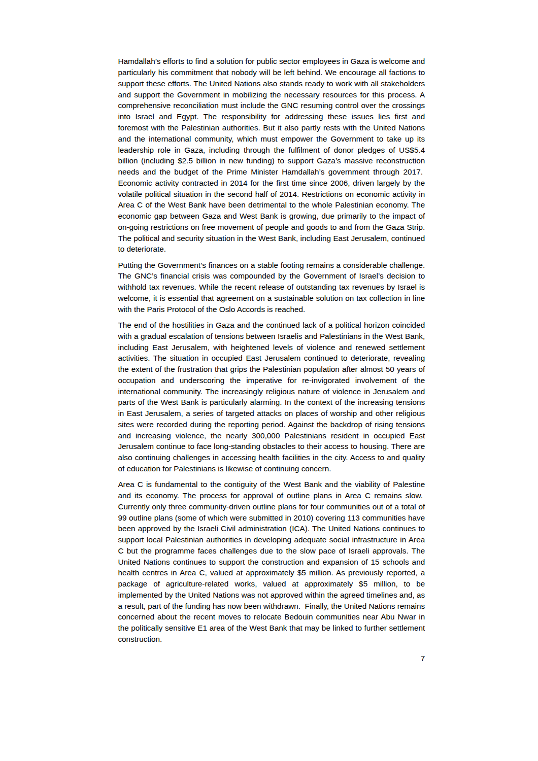Hamdallah’s efforts to find a solution for public sector employees in Gaza is welcome and particularly his commitment that nobody will be left behind. We encourage all factions to support these efforts. The United Nations also stands ready to work with all stakeholders and support the Government in mobilizing the necessary resources for this process. A comprehensive reconciliation must include the GNC resuming control over the crossings into Israel and Egypt. The responsibility for addressing these issues lies first and foremost with the Palestinian authorities. But it also partly rests with the United Nations and the international community, which must empower the Government to take up its leadership role in Gaza, including through the fulfilment of donor pledges of US$5.4 billion (including $2.5 billion in new funding) to support Gaza’s massive reconstruction needs and the budget of the Prime Minister Hamdallah’s government through 2017. Economic activity contracted in 2014 for the first time since 2006, driven largely by the volatile political situation in the second half of 2014. Restrictions on economic activity in Area C of the West Bank have been detrimental to the whole Palestinian economy. The economic gap between Gaza and West Bank is growing, due primarily to the impact of on-going restrictions on free movement of people and goods to and from the Gaza Strip. The political and security situation in the West Bank, including East Jerusalem, continued to deteriorate.
Putting the Government’s finances on a stable footing remains a considerable challenge. The GNC’s financial crisis was compounded by the Government of Israel’s decision to withhold tax revenues. While the recent release of outstanding tax revenues by Israel is welcome, it is essential that agreement on a sustainable solution on tax collection in line with the Paris Protocol of the Oslo Accords is reached.
The end of the hostilities in Gaza and the continued lack of a political horizon coincided with a gradual escalation of tensions between Israelis and Palestinians in the West Bank, including East Jerusalem, with heightened levels of violence and renewed settlement activities. The situation in occupied East Jerusalem continued to deteriorate, revealing the extent of the frustration that grips the Palestinian population after almost 50 years of occupation and underscoring the imperative for re-invigorated involvement of the international community. The increasingly religious nature of violence in Jerusalem and parts of the West Bank is particularly alarming. In the context of the increasing tensions in East Jerusalem, a series of targeted attacks on places of worship and other religious sites were recorded during the reporting period. Against the backdrop of rising tensions and increasing violence, the nearly 300,000 Palestinians resident in occupied East Jerusalem continue to face long-standing obstacles to their access to housing. There are also continuing challenges in accessing health facilities in the city. Access to and quality of education for Palestinians is likewise of continuing concern.
Area C is fundamental to the contiguity of the West Bank and the viability of Palestine and its economy. The process for approval of outline plans in Area C remains slow. Currently only three community-driven outline plans for four communities out of a total of 99 outline plans (some of which were submitted in 2010) covering 113 communities have been approved by the Israeli Civil administration (ICA). The United Nations continues to support local Palestinian authorities in developing adequate social infrastructure in Area C but the programme faces challenges due to the slow pace of Israeli approvals. The United Nations continues to support the construction and expansion of 15 schools and health centres in Area C, valued at approximately $5 million. As previously reported, a package of agriculture-related works, valued at approximately $5 million, to be implemented by the United Nations was not approved within the agreed timelines and, as a result, part of the funding has now been withdrawn. Finally, the United Nations remains concerned about the recent moves to relocate Bedouin communities near Abu Nwar in the politically sensitive E1 area of the West Bank that may be linked to further settlement construction.
7